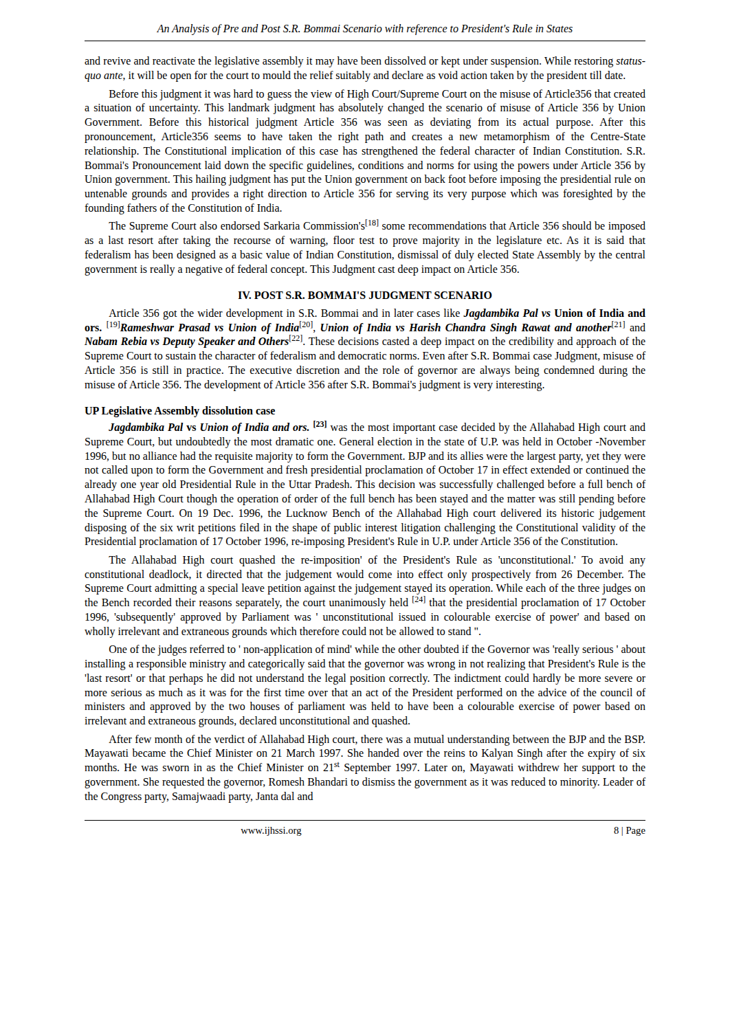An Analysis of Pre and Post S.R. Bommai Scenario with reference to President's Rule in States
and revive and reactivate the legislative assembly it may have been dissolved or kept under suspension. While restoring status-quo ante, it will be open for the court to mould the relief suitably and declare as void action taken by the president till date.
Before this judgment it was hard to guess the view of High Court/Supreme Court on the misuse of Article356 that created a situation of uncertainty. This landmark judgment has absolutely changed the scenario of misuse of Article 356 by Union Government. Before this historical judgment Article 356 was seen as deviating from its actual purpose. After this pronouncement, Article356 seems to have taken the right path and creates a new metamorphism of the Centre-State relationship. The Constitutional implication of this case has strengthened the federal character of Indian Constitution. S.R. Bommai's Pronouncement laid down the specific guidelines, conditions and norms for using the powers under Article 356 by Union government. This hailing judgment has put the Union government on back foot before imposing the presidential rule on untenable grounds and provides a right direction to Article 356 for serving its very purpose which was foresighted by the founding fathers of the Constitution of India.
The Supreme Court also endorsed Sarkaria Commission's[18] some recommendations that Article 356 should be imposed as a last resort after taking the recourse of warning, floor test to prove majority in the legislature etc. As it is said that federalism has been designed as a basic value of Indian Constitution, dismissal of duly elected State Assembly by the central government is really a negative of federal concept. This Judgment cast deep impact on Article 356.
IV. POST S.R. BOMMAI'S JUDGMENT SCENARIO
Article 356 got the wider development in S.R. Bommai and in later cases like Jagdambika Pal vs Union of India and ors. [19]Rameshwar Prasad vs Union of India[20], Union of India vs Harish Chandra Singh Rawat and another[21] and Nabam Rebia vs Deputy Speaker and Others[22]. These decisions casted a deep impact on the credibility and approach of the Supreme Court to sustain the character of federalism and democratic norms. Even after S.R. Bommai case Judgment, misuse of Article 356 is still in practice. The executive discretion and the role of governor are always being condemned during the misuse of Article 356. The development of Article 356 after S.R. Bommai's judgment is very interesting.
UP Legislative Assembly dissolution case
Jagdambika Pal vs Union of India and ors. [23] was the most important case decided by the Allahabad High court and Supreme Court, but undoubtedly the most dramatic one. General election in the state of U.P. was held in October -November 1996, but no alliance had the requisite majority to form the Government. BJP and its allies were the largest party, yet they were not called upon to form the Government and fresh presidential proclamation of October 17 in effect extended or continued the already one year old Presidential Rule in the Uttar Pradesh. This decision was successfully challenged before a full bench of Allahabad High Court though the operation of order of the full bench has been stayed and the matter was still pending before the Supreme Court. On 19 Dec. 1996, the Lucknow Bench of the Allahabad High court delivered its historic judgement disposing of the six writ petitions filed in the shape of public interest litigation challenging the Constitutional validity of the Presidential proclamation of 17 October 1996, re-imposing President's Rule in U.P. under Article 356 of the Constitution.
The Allahabad High court quashed the re-imposition' of the President's Rule as 'unconstitutional.' To avoid any constitutional deadlock, it directed that the judgement would come into effect only prospectively from 26 December. The Supreme Court admitting a special leave petition against the judgement stayed its operation. While each of the three judges on the Bench recorded their reasons separately, the court unanimously held [24] that the presidential proclamation of 17 October 1996, 'subsequently' approved by Parliament was ' unconstitutional issued in colourable exercise of power' and based on wholly irrelevant and extraneous grounds which therefore could not be allowed to stand ".
One of the judges referred to ' non-application of mind' while the other doubted if the Governor was 'really serious ' about installing a responsible ministry and categorically said that the governor was wrong in not realizing that President's Rule is the 'last resort' or that perhaps he did not understand the legal position correctly. The indictment could hardly be more severe or more serious as much as it was for the first time over that an act of the President performed on the advice of the council of ministers and approved by the two houses of parliament was held to have been a colourable exercise of power based on irrelevant and extraneous grounds, declared unconstitutional and quashed.
After few month of the verdict of Allahabad High court, there was a mutual understanding between the BJP and the BSP. Mayawati became the Chief Minister on 21 March 1997. She handed over the reins to Kalyan Singh after the expiry of six months. He was sworn in as the Chief Minister on 21st September 1997. Later on, Mayawati withdrew her support to the government. She requested the governor, Romesh Bhandari to dismiss the government as it was reduced to minority. Leader of the Congress party, Samajwaadi party, Janta dal and
www.ijhssi.org 8 | Page